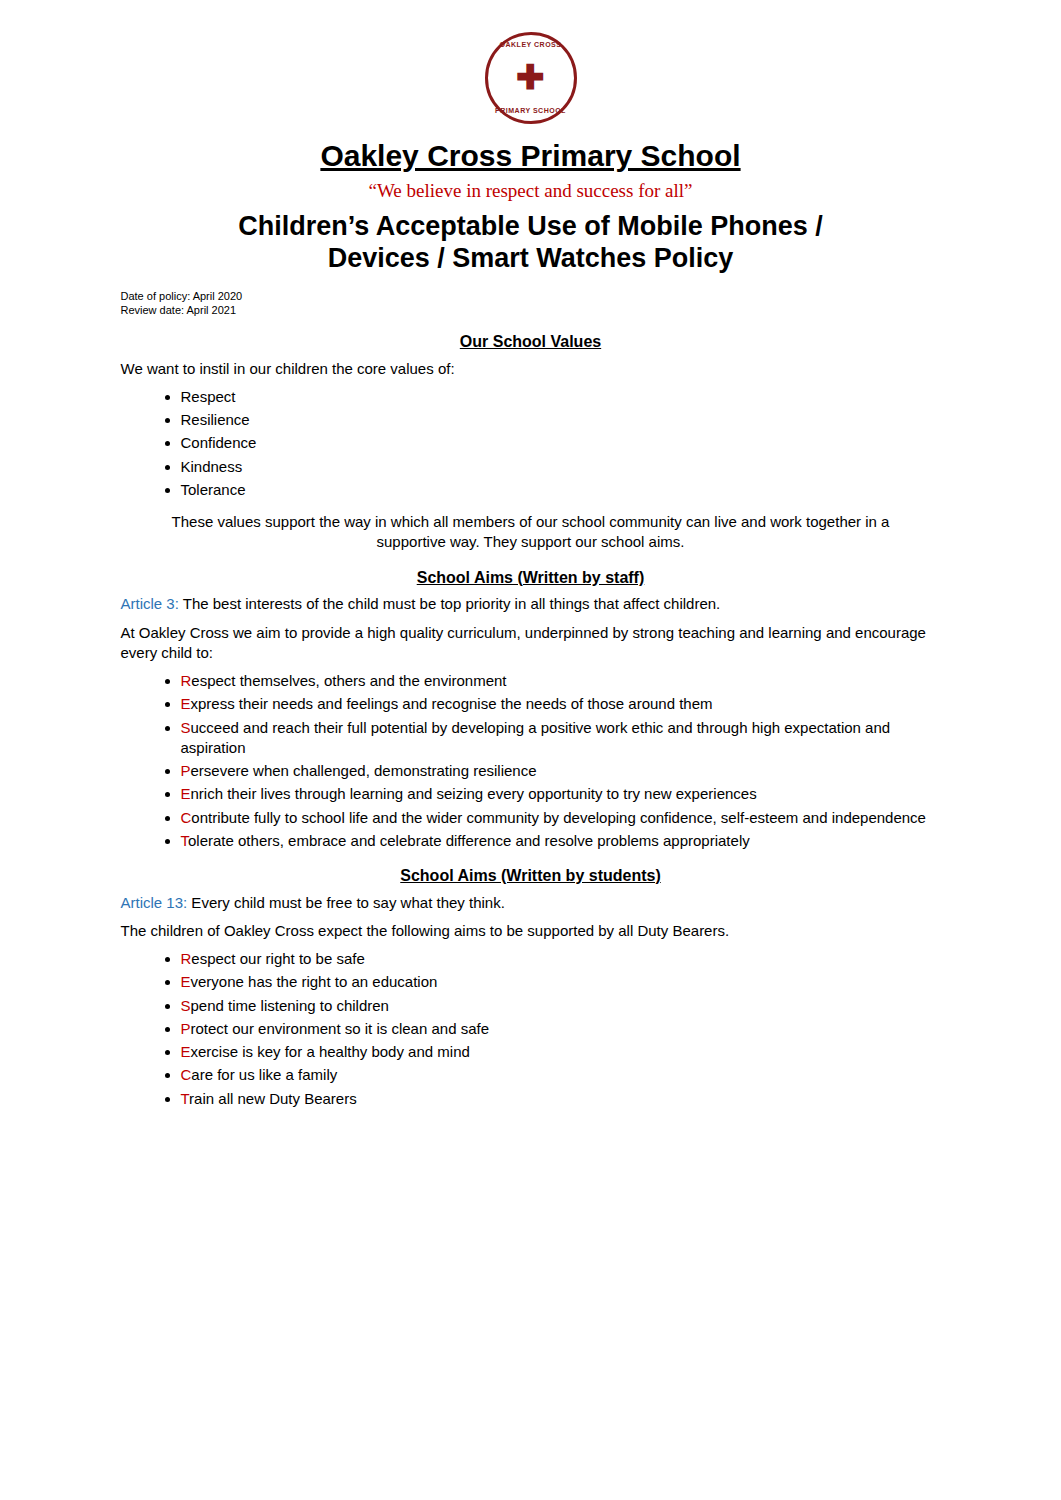OAKLEY CROSS ✚ PRIMARY SCHOOL
Oakley Cross Primary School
“We believe in respect and success for all”
Children’s Acceptable Use of Mobile Phones /
Devices / Smart Watches Policy
Date of policy: April 2020
Review date: April 2021
Our School Values
We want to instil in our children the core values of:
Respect
Resilience
Confidence
Kindness
Tolerance
These values support the way in which all members of our school community can live and work together in a supportive way. They support our school aims.
School Aims (Written by staff)
Article 3: The best interests of the child must be top priority in all things that affect children.
At Oakley Cross we aim to provide a high quality curriculum, underpinned by strong teaching and learning and encourage every child to:
Respect themselves, others and the environment
Express their needs and feelings and recognise the needs of those around them
Succeed and reach their full potential by developing a positive work ethic and through high expectation and aspiration
Persevere when challenged, demonstrating resilience
Enrich their lives through learning and seizing every opportunity to try new experiences
Contribute fully to school life and the wider community by developing confidence, self-esteem and independence
Tolerate others, embrace and celebrate difference and resolve problems appropriately
School Aims (Written by students)
Article 13: Every child must be free to say what they think.
The children of Oakley Cross expect the following aims to be supported by all Duty Bearers.
Respect our right to be safe
Everyone has the right to an education
Spend time listening to children
Protect our environment so it is clean and safe
Exercise is key for a healthy body and mind
Care for us like a family
Train all new Duty Bearers